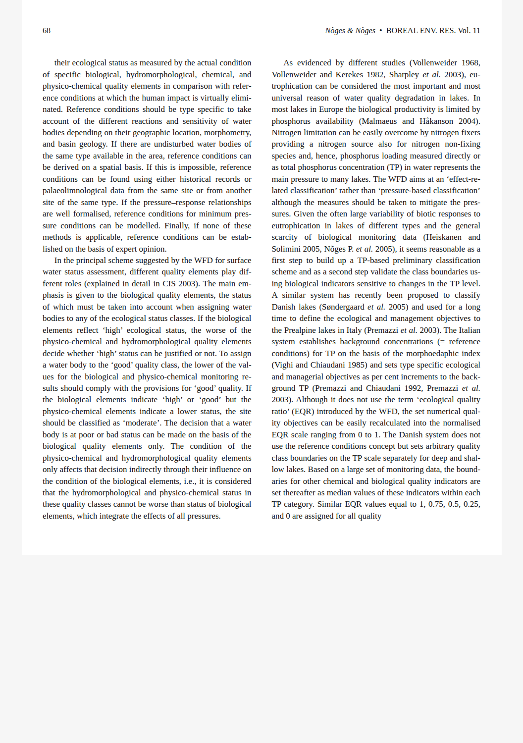68 Nõges & Nõges • BOREAL ENV. RES. Vol. 11
their ecological status as measured by the actual condition of specific biological, hydromorphological, chemical, and physico-chemical quality elements in comparison with reference conditions at which the human impact is virtually eliminated. Reference conditions should be type specific to take account of the different reactions and sensitivity of water bodies depending on their geographic location, morphometry, and basin geology. If there are undisturbed water bodies of the same type available in the area, reference conditions can be derived on a spatial basis. If this is impossible, reference conditions can be found using either historical records or palaeolimnological data from the same site or from another site of the same type. If the pressure–response relationships are well formalised, reference conditions for minimum pressure conditions can be modelled. Finally, if none of these methods is applicable, reference conditions can be established on the basis of expert opinion.
In the principal scheme suggested by the WFD for surface water status assessment, different quality elements play different roles (explained in detail in CIS 2003). The main emphasis is given to the biological quality elements, the status of which must be taken into account when assigning water bodies to any of the ecological status classes. If the biological elements reflect ‘high’ ecological status, the worse of the physico-chemical and hydromorphological quality elements decide whether ‘high’ status can be justified or not. To assign a water body to the ‘good’ quality class, the lower of the values for the biological and physico-chemical monitoring results should comply with the provisions for ‘good’ quality. If the biological elements indicate ‘high’ or ‘good’ but the physico-chemical elements indicate a lower status, the site should be classified as ‘moderate’. The decision that a water body is at poor or bad status can be made on the basis of the biological quality elements only. The condition of the physico-chemical and hydromorphological quality elements only affects that decision indirectly through their influence on the condition of the biological elements, i.e., it is considered that the hydromorphological and physico-chemical status in these quality classes cannot be worse than status of biological elements, which integrate the effects of all pressures.
As evidenced by different studies (Vollenweider 1968, Vollenweider and Kerekes 1982, Sharpley et al. 2003), eutrophication can be considered the most important and most universal reason of water quality degradation in lakes. In most lakes in Europe the biological productivity is limited by phosphorus availability (Malmaeus and Håkanson 2004). Nitrogen limitation can be easily overcome by nitrogen fixers providing a nitrogen source also for nitrogen non-fixing species and, hence, phosphorus loading measured directly or as total phosphorus concentration (TP) in water represents the main pressure to many lakes. The WFD aims at an ‘effect-related classification’ rather than ‘pressure-based classification’ although the measures should be taken to mitigate the pressures. Given the often large variability of biotic responses to eutrophication in lakes of different types and the general scarcity of biological monitoring data (Heiskanen and Solimini 2005, Nõges P. et al. 2005), it seems reasonable as a first step to build up a TP-based preliminary classification scheme and as a second step validate the class boundaries using biological indicators sensitive to changes in the TP level. A similar system has recently been proposed to classify Danish lakes (Søndergaard et al. 2005) and used for a long time to define the ecological and management objectives to the Prealpine lakes in Italy (Premazzi et al. 2003). The Italian system establishes background concentrations (= reference conditions) for TP on the basis of the morphoedaphic index (Vighi and Chiaudani 1985) and sets type specific ecological and managerial objectives as per cent increments to the background TP (Premazzi and Chiaudani 1992, Premazzi et al. 2003). Although it does not use the term ‘ecological quality ratio’ (EQR) introduced by the WFD, the set numerical quality objectives can be easily recalculated into the normalised EQR scale ranging from 0 to 1. The Danish system does not use the reference conditions concept but sets arbitrary quality class boundaries on the TP scale separately for deep and shallow lakes. Based on a large set of monitoring data, the boundaries for other chemical and biological quality indicators are set thereafter as median values of these indicators within each TP category. Similar EQR values equal to 1, 0.75, 0.5, 0.25, and 0 are assigned for all quality